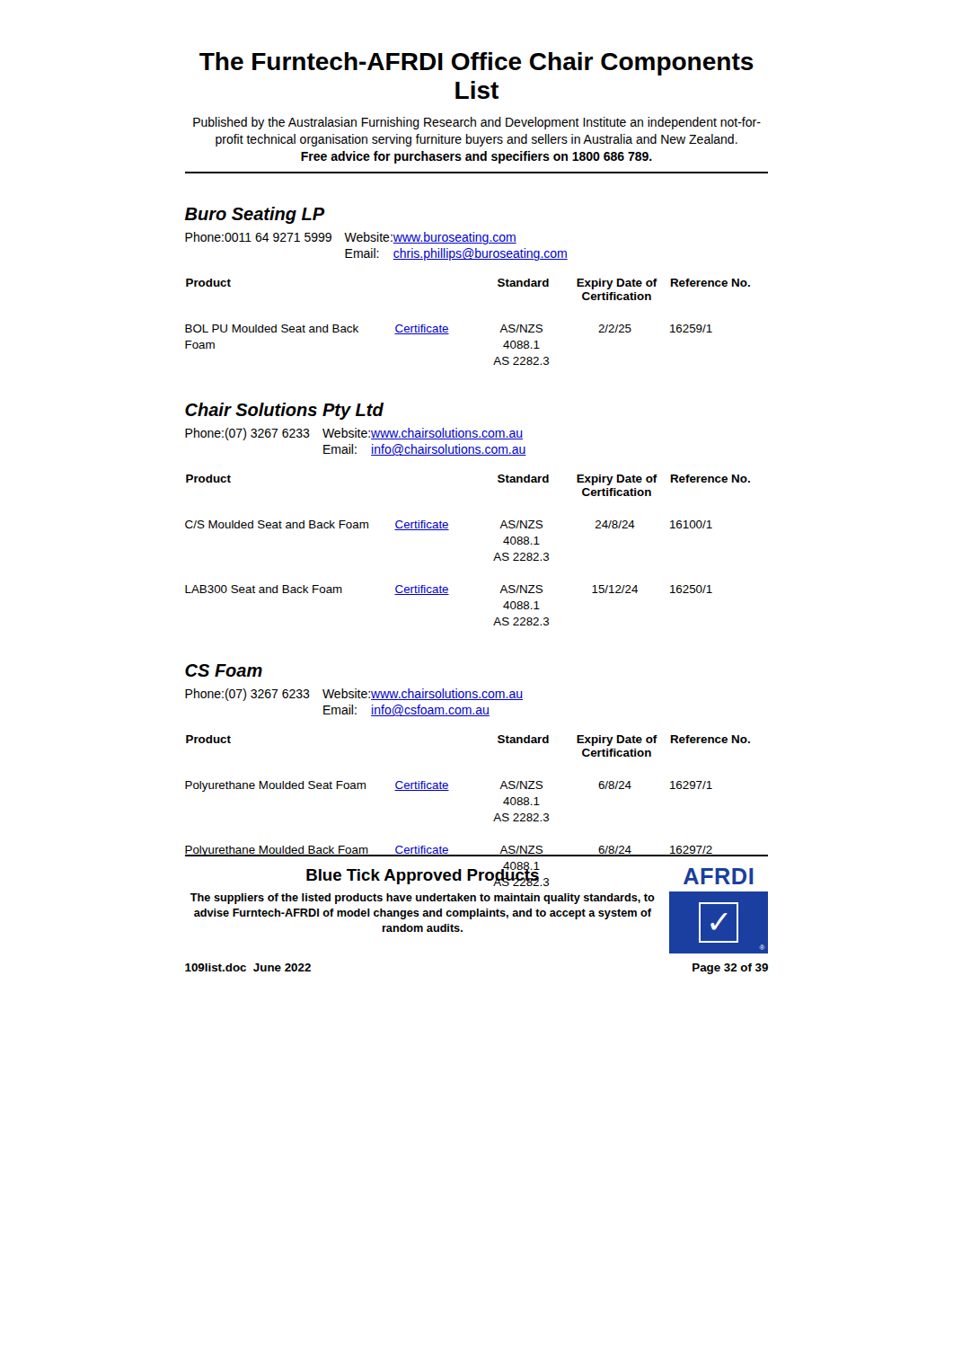The Furntech-AFRDI Office Chair Components List
Published by the Australasian Furnishing Research and Development Institute an independent not-for-profit technical organisation serving furniture buyers and sellers in Australia and New Zealand.
Free advice for purchasers and specifiers on 1800 686 789.
Buro Seating LP
| Phone: | 0011 64 9271 5999 | Website: | www.buroseating.com |
| | | Email: | chris.phillips@buroseating.com |
| Product | | Standard | Expiry Date of Certification | Reference No. |
| --- | --- | --- | --- | --- |
| BOL PU Moulded Seat and Back Foam | Certificate | AS/NZS 4088.1 AS 2282.3 | 2/2/25 | 16259/1 |
Chair Solutions Pty Ltd
| Phone: | (07) 3267 6233 | Website: | www.chairsolutions.com.au |
| | | Email: | info@chairsolutions.com.au |
| Product | | Standard | Expiry Date of Certification | Reference No. |
| --- | --- | --- | --- | --- |
| C/S Moulded Seat and Back Foam | Certificate | AS/NZS 4088.1 AS 2282.3 | 24/8/24 | 16100/1 |
| LAB300 Seat and Back Foam | Certificate | AS/NZS 4088.1 AS 2282.3 | 15/12/24 | 16250/1 |
CS Foam
| Phone: | (07) 3267 6233 | Website: | www.chairsolutions.com.au |
| | | Email: | info@csfoam.com.au |
| Product | | Standard | Expiry Date of Certification | Reference No. |
| --- | --- | --- | --- | --- |
| Polyurethane Moulded Seat Foam | Certificate | AS/NZS 4088.1 AS 2282.3 | 6/8/24 | 16297/1 |
| Polyurethane Moulded Back Foam | Certificate | AS/NZS 4088.1 AS 2282.3 | 6/8/24 | 16297/2 |
Blue Tick Approved Products
The suppliers of the listed products have undertaken to maintain quality standards, to advise Furntech-AFRDI of model changes and complaints, and to accept a system of random audits.
AFRDI
✓ ®
109list.doc June 2022 Page 32 of 39